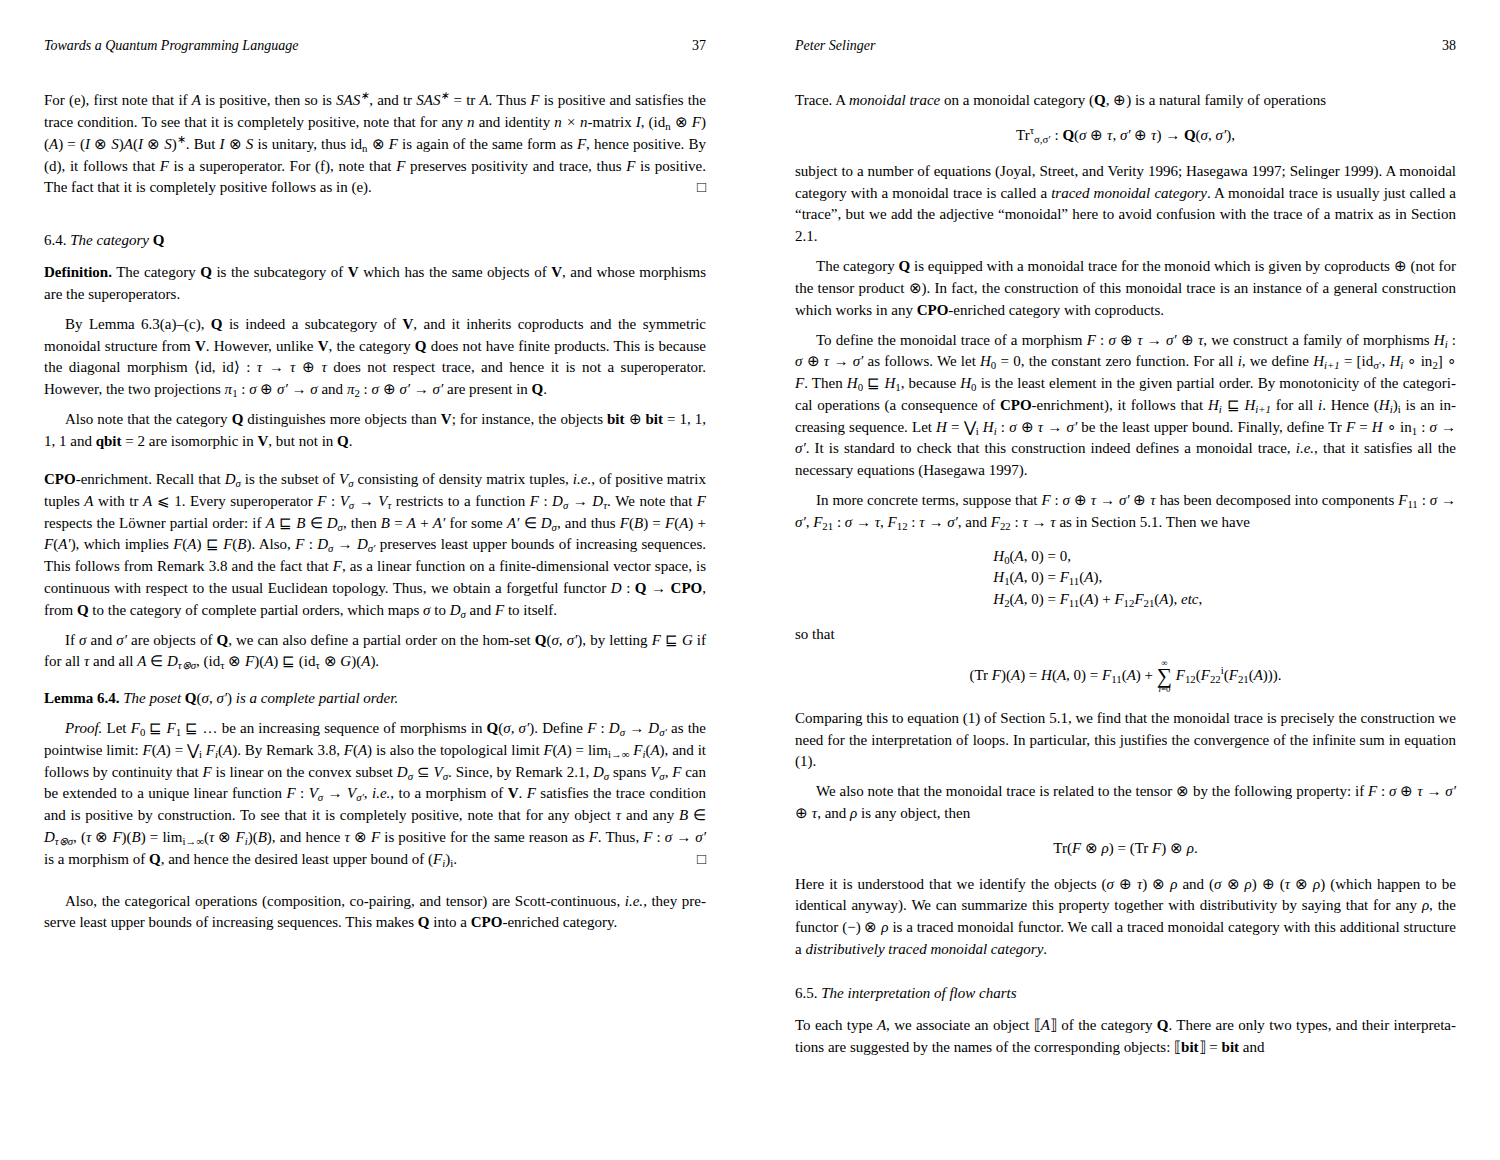Towards a Quantum Programming Language 37
For (e), first note that if A is positive, then so is SAS∗, and tr SAS∗ = tr A. Thus F is positive and satisfies the trace condition. To see that it is completely positive, note that for any n and identity n × n-matrix I, (idn ⊗ F)(A) = (I ⊗ S)A(I ⊗ S)∗. But I ⊗ S is unitary, thus idn ⊗ F is again of the same form as F, hence positive. By (d), it follows that F is a superoperator. For (f), note that F preserves positivity and trace, thus F is positive. The fact that it is completely positive follows as in (e). □
6.4. The category Q
Definition. The category Q is the subcategory of V which has the same objects of V, and whose morphisms are the superoperators.
By Lemma 6.3(a)–(c), Q is indeed a subcategory of V, and it inherits coproducts and the symmetric monoidal structure from V. However, unlike V, the category Q does not have finite products. This is because the diagonal morphism ⟨id, id⟩ : τ → τ ⊕ τ does not respect trace, and hence it is not a superoperator. However, the two projections π 1 : σ ⊕ σ′ → σ and π 2 : σ ⊕ σ′ → σ′ are present in Q.
Also note that the category Q distinguishes more objects than V; for instance, the objects bit ⊕ bit = 1, 1, 1, 1 and qbit = 2 are isomorphic in V, but not in Q.
CPO-enrichment. Recall that Dσ is the subset of Vσ consisting of density matrix tuples, i.e., of positive matrix tuples A with tr A ⩽ 1. Every superoperator F : Vσ → Vτ restricts to a function F : Dσ → Dτ. We note that F respects the Löwner partial order: if A ⊑ B ∈ Dσ, then B = A + A′ for some A′ ∈ Dσ, and thus F(B) = F(A) + F(A′), which implies F(A) ⊑ F(B). Also, F : Dσ → Dσ′ preserves least upper bounds of increasing sequences. This follows from Remark 3.8 and the fact that F, as a linear function on a finite-dimensional vector space, is continuous with respect to the usual Euclidean topology. Thus, we obtain a forgetful functor D : Q → CPO, from Q to the category of complete partial orders, which maps σ to Dσ and F to itself.
If σ and σ′ are objects of Q, we can also define a partial order on the hom-set Q(σ, σ′), by letting F ⊑ G if for all τ and all A ∈ Dτ⊗σ, (idτ ⊗ F)(A) ⊑ (idτ ⊗ G)(A).
Lemma 6.4. The poset Q(σ, σ′) is a complete partial order.
Proof. Let F 0 ⊑ F 1 ⊑ … be an increasing sequence of morphisms in Q(σ, σ′). Define F : Dσ → Dσ′ as the pointwise limit: F(A) = ⋁i Fi(A). By Remark 3.8, F(A) is also the topological limit F(A) = limi→∞ Fi(A), and it follows by continuity that F is linear on the convex subset Dσ ⊆ Vσ. Since, by Remark 2.1, Dσ spans Vσ, F can be extended to a unique linear function F : Vσ → Vσ′, i.e., to a morphism of V. F satisfies the trace condition and is positive by construction. To see that it is completely positive, note that for any object τ and any B ∈ Dτ⊗σ, (τ ⊗ F)(B) = limi→∞(τ ⊗ Fi)(B), and hence τ ⊗ F is positive for the same reason as F. Thus, F : σ → σ′ is a morphism of Q, and hence the desired least upper bound of (Fi)i. □
Also, the categorical operations (composition, co-pairing, and tensor) are Scott-continuous, i.e., they preserve least upper bounds of increasing sequences. This makes Q into a CPO-enriched category.
Peter Selinger 38
Trace. A monoidal trace on a monoidal category (Q, ⊕) is a natural family of operations
Trτσ,σ′ : Q(σ ⊕ τ, σ′ ⊕ τ) → Q(σ, σ′),
subject to a number of equations (Joyal, Street, and Verity 1996; Hasegawa 1997; Selinger 1999). A monoidal category with a monoidal trace is called a traced monoidal category. A monoidal trace is usually just called a “trace”, but we add the adjective “monoidal” here to avoid confusion with the trace of a matrix as in Section 2.1.
The category Q is equipped with a monoidal trace for the monoid which is given by coproducts ⊕ (not for the tensor product ⊗). In fact, the construction of this monoidal trace is an instance of a general construction which works in any CPO-enriched category with coproducts.
To define the monoidal trace of a morphism F : σ ⊕ τ → σ′ ⊕ τ, we construct a family of morphisms Hi : σ ⊕ τ → σ′ as follows. We let H 0 = 0, the constant zero function. For all i, we define Hi+1 = [idσ′, Hi ∘ in2] ∘ F. Then H 0 ⊑ H 1, because H 0 is the least element in the given partial order. By monotonicity of the categorical operations (a consequence of CPO-enrichment), it follows that Hi ⊑ Hi+1 for all i. Hence (Hi)i is an increasing sequence. Let H = ⋁i Hi : σ ⊕ τ → σ′ be the least upper bound. Finally, define Tr F = H ∘ in1 : σ → σ′. It is standard to check that this construction indeed defines a monoidal trace, i.e., that it satisfies all the necessary equations (Hasegawa 1997).
In more concrete terms, suppose that F : σ ⊕ τ → σ′ ⊕ τ has been decomposed into components F 11 : σ → σ′, F 21 : σ → τ, F 12 : τ → σ′, and F 22 : τ → τ as in Section 5.1. Then we have
H 0(A, 0) = 0, H 1(A, 0) = F 11(A), H 2(A, 0) = F 11(A) + F 12 F 21(A), etc,
so that
(Tr F)(A) = H(A, 0) = F 11(A) + ∞∑i=0 F 12(F 22 i(F 21(A))).
Comparing this to equation (1) of Section 5.1, we find that the monoidal trace is precisely the construction we need for the interpretation of loops. In particular, this justifies the convergence of the infinite sum in equation (1).
We also note that the monoidal trace is related to the tensor ⊗ by the following property: if F : σ ⊕ τ → σ′ ⊕ τ, and ρ is any object, then
Tr(F ⊗ ρ) = (Tr F) ⊗ ρ.
Here it is understood that we identify the objects (σ ⊕ τ) ⊗ ρ and (σ ⊗ ρ) ⊕ (τ ⊗ ρ) (which happen to be identical anyway). We can summarize this property together with distributivity by saying that for any ρ, the functor (−) ⊗ ρ is a traced monoidal functor. We call a traced monoidal category with this additional structure a distributively traced monoidal category.
6.5. The interpretation of flow charts
To each type A, we associate an object ⟦A⟧ of the category Q. There are only two types, and their interpretations are suggested by the names of the corresponding objects: ⟦bit⟧ = bit and